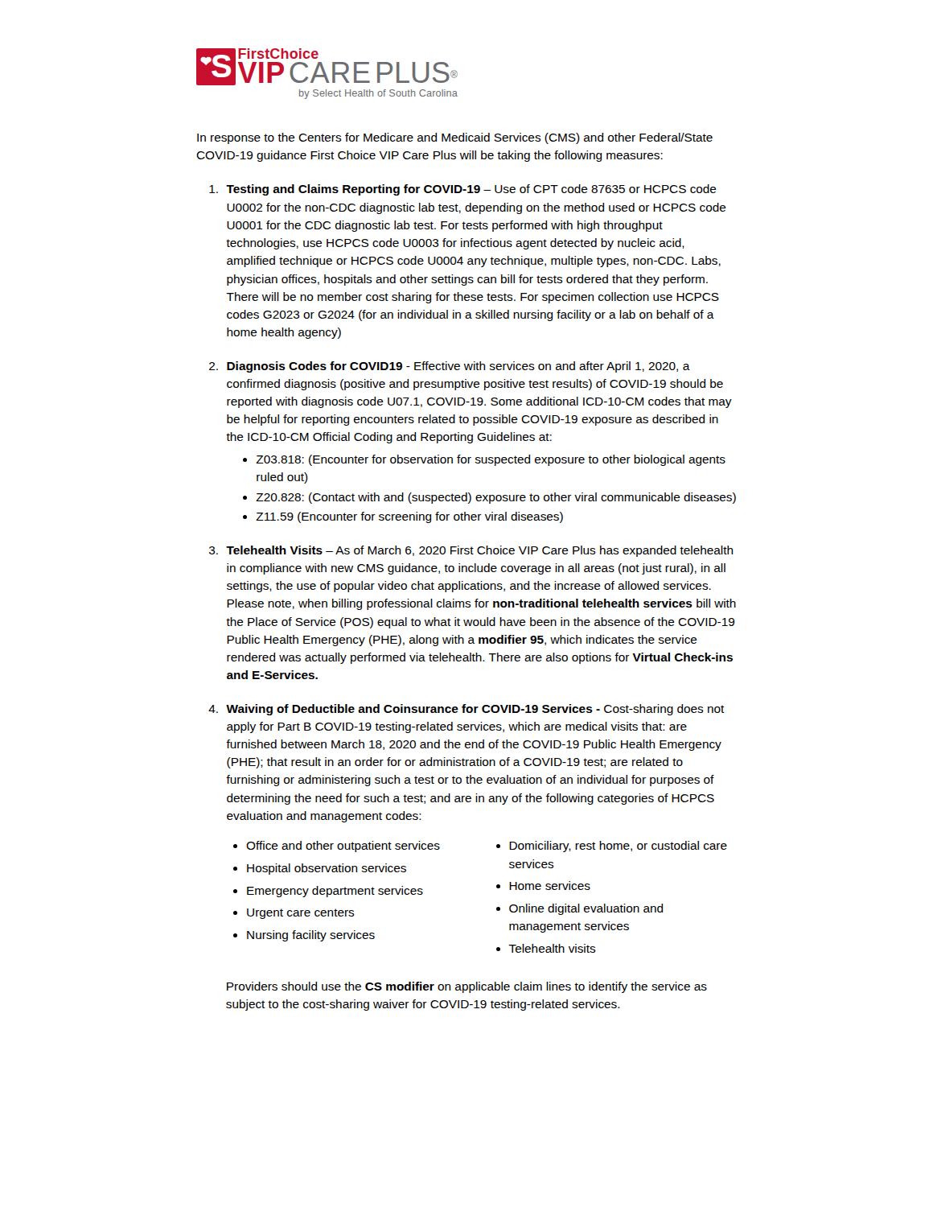❤S FirstChoice VIP CARE PLUS®
by Select Health of South Carolina
In response to the Centers for Medicare and Medicaid Services (CMS) and other Federal/State COVID-19 guidance First Choice VIP Care Plus will be taking the following measures:
Testing and Claims Reporting for COVID-19 – Use of CPT code 87635 or HCPCS code U0002 for the non-CDC diagnostic lab test, depending on the method used or HCPCS code U0001 for the CDC diagnostic lab test. For tests performed with high throughput technologies, use HCPCS code U0003 for infectious agent detected by nucleic acid, amplified technique or HCPCS code U0004 any technique, multiple types, non-CDC. Labs, physician offices, hospitals and other settings can bill for tests ordered that they perform. There will be no member cost sharing for these tests. For specimen collection use HCPCS codes G2023 or G2024 (for an individual in a skilled nursing facility or a lab on behalf of a home health agency)
Diagnosis Codes for COVID19 - Effective with services on and after April 1, 2020, a confirmed diagnosis (positive and presumptive positive test results) of COVID-19 should be reported with diagnosis code U07.1, COVID-19. Some additional ICD-10-CM codes that may be helpful for reporting encounters related to possible COVID-19 exposure as described in the ICD-10-CM Official Coding and Reporting Guidelines at:
Z03.818: (Encounter for observation for suspected exposure to other biological agents ruled out)
Z20.828: (Contact with and (suspected) exposure to other viral communicable diseases)
Z11.59 (Encounter for screening for other viral diseases)
Telehealth Visits – As of March 6, 2020 First Choice VIP Care Plus has expanded telehealth in compliance with new CMS guidance, to include coverage in all areas (not just rural), in all settings, the use of popular video chat applications, and the increase of allowed services. Please note, when billing professional claims for non-traditional telehealth services bill with the Place of Service (POS) equal to what it would have been in the absence of the COVID-19 Public Health Emergency (PHE), along with a modifier 95, which indicates the service rendered was actually performed via telehealth. There are also options for Virtual Check-ins and E-Services.
Waiving of Deductible and Coinsurance for COVID-19 Services - Cost-sharing does not apply for Part B COVID-19 testing-related services, which are medical visits that: are furnished between March 18, 2020 and the end of the COVID-19 Public Health Emergency (PHE); that result in an order for or administration of a COVID-19 test; are related to furnishing or administering such a test or to the evaluation of an individual for purposes of determining the need for such a test; and are in any of the following categories of HCPCS evaluation and management codes:
Office and other outpatient services
Hospital observation services
Emergency department services
Urgent care centers
Nursing facility services
Domiciliary, rest home, or custodial care services
Home services
Online digital evaluation and management services
Telehealth visits
Providers should use the CS modifier on applicable claim lines to identify the service as subject to the cost-sharing waiver for COVID-19 testing-related services.